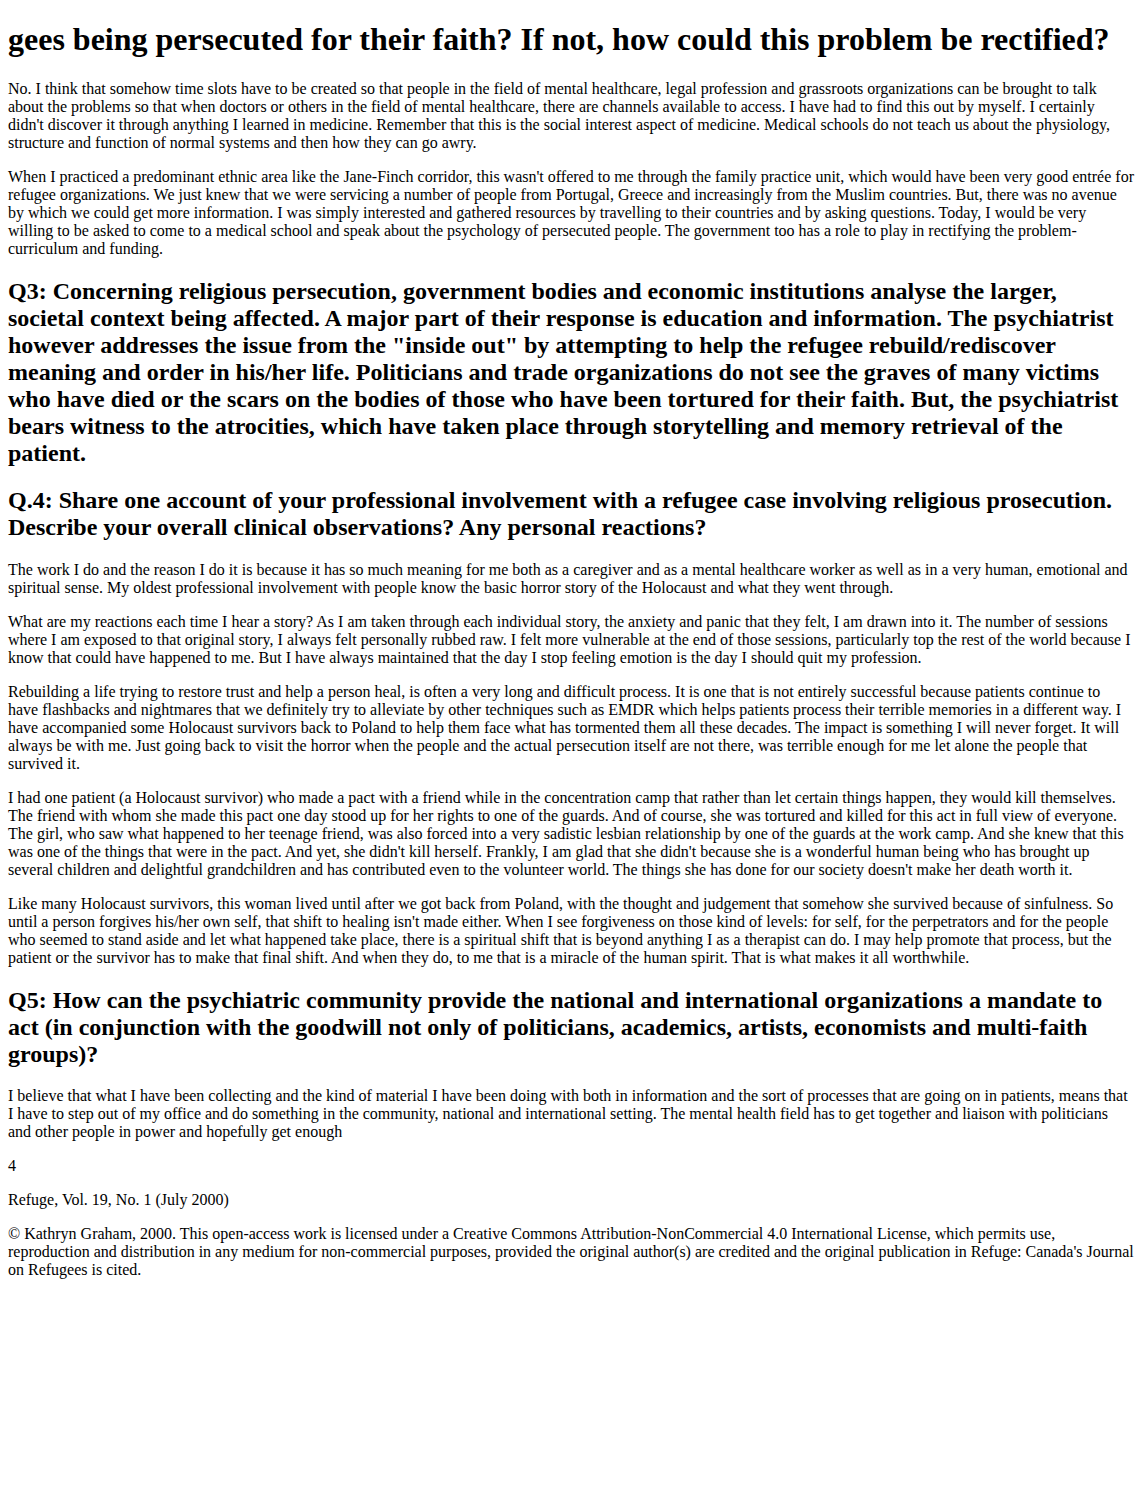gees being persecuted for their faith? If not, how could this problem be rectified?
No. I think that somehow time slots have to be created so that people in the field of mental healthcare, legal profession and grassroots organizations can be brought to talk about the problems so that when doctors or others in the field of mental healthcare, there are channels available to access. I have had to find this out by myself. I certainly didn't discover it through anything I learned in medicine. Remember that this is the social interest aspect of medicine. Medical schools do not teach us about the physiology, structure and function of normal systems and then how they can go awry.
When I practiced a predominant ethnic area like the Jane-Finch corridor, this wasn't offered to me through the family practice unit, which would have been very good entrée for refugee organizations. We just knew that we were servicing a number of people from Portugal, Greece and increasingly from the Muslim countries. But, there was no avenue by which we could get more information. I was simply interested and gathered resources by travelling to their countries and by asking questions. Today, I would be very willing to be asked to come to a medical school and speak about the psychology of persecuted people. The government too has a role to play in rectifying the problem-curriculum and funding.
Q3: Concerning religious persecution, government bodies and economic institutions analyse the larger, societal context being affected. A major part of their response is education and information. The psychiatrist however addresses the issue from the "inside out" by attempting to help the refugee rebuild/rediscover meaning and order in his/her life. Politicians and trade organizations do not see the graves of many victims who have died or the scars on the bodies of those who have been tortured for their faith. But, the psychiatrist bears witness to the atrocities, which have taken place through storytelling and memory retrieval of the patient.
Q.4: Share one account of your professional involvement with a refugee case involving religious prosecution. Describe your overall clinical observations? Any personal reactions?
The work I do and the reason I do it is because it has so much meaning for me both as a caregiver and as a mental healthcare worker as well as in a very human, emotional and spiritual sense. My oldest professional involvement with people know the basic horror story of the Holocaust and what they went through.
What are my reactions each time I hear a story? As I am taken through each individual story, the anxiety and panic that they felt, I am drawn into it. The number of sessions where I am exposed to that original story, I always felt personally rubbed raw. I felt more vulnerable at the end of those sessions, particularly top the rest of the world because I know that could have happened to me. But I have always maintained that the day I stop feeling emotion is the day I should quit my profession.
Rebuilding a life trying to restore trust and help a person heal, is often a very long and difficult process. It is one that is not entirely successful because patients continue to have flashbacks and nightmares that we definitely try to alleviate by other techniques such as EMDR which helps patients process their terrible memories in a different way. I have accompanied some Holocaust survivors back to Poland to help them face what has tormented them all these decades. The impact is something I will never forget. It will always be with me. Just going back to visit the horror when the people and the actual persecution itself are not there, was terrible enough for me let alone the people that survived it.
I had one patient (a Holocaust survivor) who made a pact with a friend while in the concentration camp that rather than let certain things happen, they would kill themselves. The friend with whom she made this pact one day stood up for her rights to one of the guards. And of course, she was tortured and killed for this act in full view of everyone. The girl, who saw what happened to her teenage friend, was also forced into a very sadistic lesbian relationship by one of the guards at the work camp. And she knew that this was one of the things that were in the pact. And yet, she didn't kill herself. Frankly, I am glad that she didn't because she is a wonderful human being who has brought up several children and delightful grandchildren and has contributed even to the volunteer world. The things she has done for our society doesn't make her death worth it.
Like many Holocaust survivors, this woman lived until after we got back from Poland, with the thought and judgement that somehow she survived because of sinfulness. So until a person forgives his/her own self, that shift to healing isn't made either. When I see forgiveness on those kind of levels: for self, for the perpetrators and for the people who seemed to stand aside and let what happened take place, there is a spiritual shift that is beyond anything I as a therapist can do. I may help promote that process, but the patient or the survivor has to make that final shift. And when they do, to me that is a miracle of the human spirit. That is what makes it all worthwhile.
Q5: How can the psychiatric community provide the national and international organizations a mandate to act (in conjunction with the goodwill not only of politicians, academics, artists, economists and multi-faith groups)?
I believe that what I have been collecting and the kind of material I have been doing with both in information and the sort of processes that are going on in patients, means that I have to step out of my office and do something in the community, national and international setting. The mental health field has to get together and liaison with politicians and other people in power and hopefully get enough
4
Refuge, Vol. 19, No. 1 (July 2000)
© Kathryn Graham, 2000. This open-access work is licensed under a Creative Commons Attribution-NonCommercial 4.0 International License, which permits use, reproduction and distribution in any medium for non-commercial purposes, provided the original author(s) are credited and the original publication in Refuge: Canada's Journal on Refugees is cited.